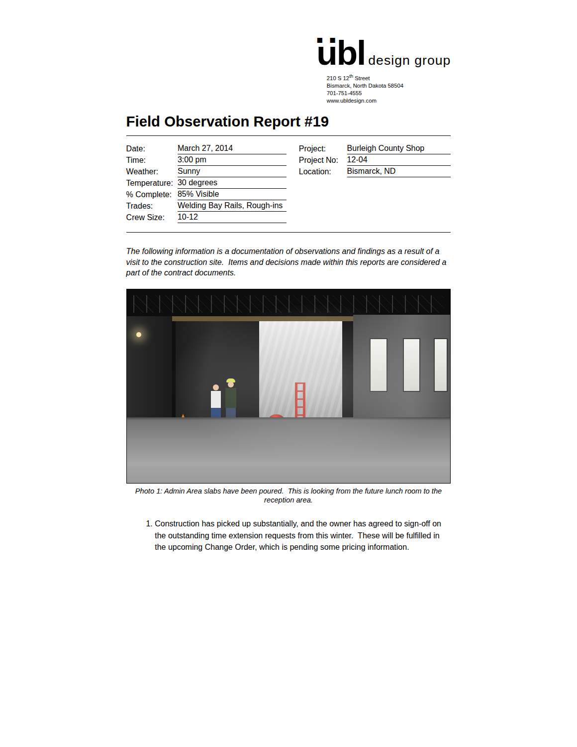■ ■ubl design group
210 S 12th Street
Bismarck, North Dakota 58504
701-751-4555
www.ubldesign.com
Field Observation Report #19
| Date: | March 27, 2014 | | Project: | Burleigh County Shop |
| Time: | 3:00 pm | | Project No: | 12-04 |
| Weather: | Sunny | | Location: | Bismarck, ND |
| Temperature: | 30 degrees | | | |
| % Complete: | 85% Visible | | | |
| Trades: | Welding Bay Rails, Rough-ins | | | |
| Crew Size: | 10-12 | | | |
The following information is a documentation of observations and findings as a result of a visit to the construction site. Items and decisions made within this reports are considered a part of the contract documents.
Photo 1: Admin Area slabs have been poured. This is looking from the future lunch room to the reception area.
Construction has picked up substantially, and the owner has agreed to sign-off on the outstanding time extension requests from this winter. These will be fulfilled in the upcoming Change Order, which is pending some pricing information.